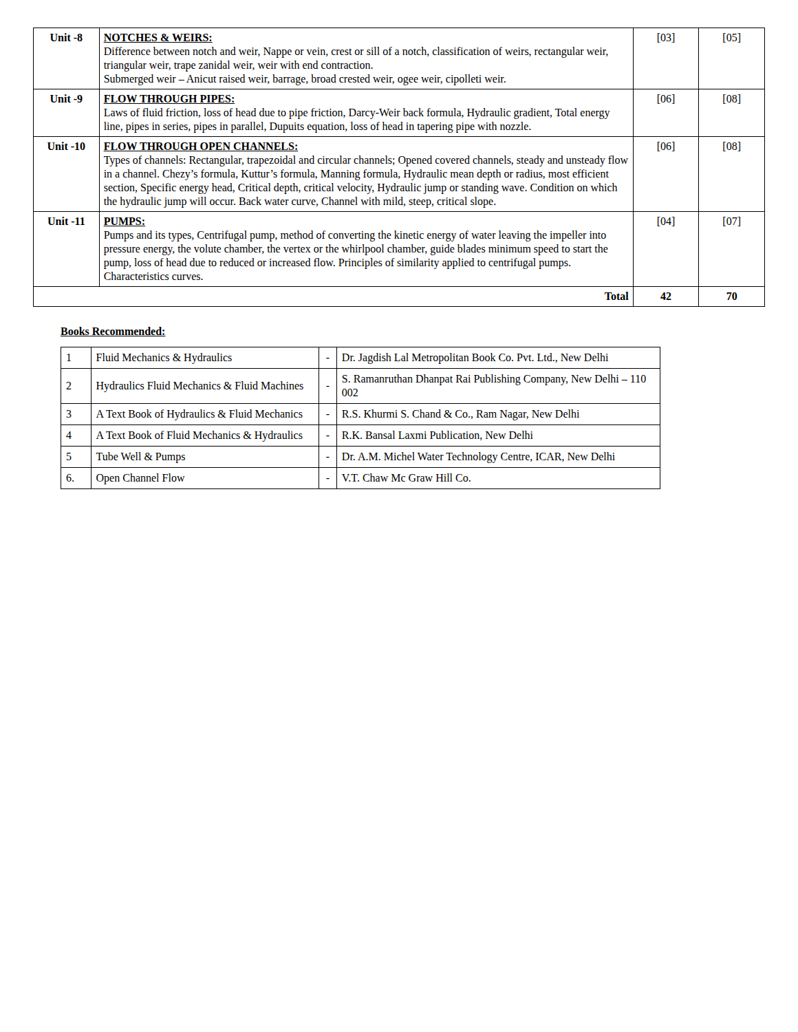| Unit -8 | NOTCHES & WEIRS: Difference between notch and weir, Nappe or vein, crest or sill of a notch, classification of weirs, rectangular weir, triangular weir, trape zanidal weir, weir with end contraction. Submerged weir – Anicut raised weir, barrage, broad crested weir, ogee weir, cipolleti weir. | [03] | [05] |
| Unit -9 | FLOW THROUGH PIPES: Laws of fluid friction, loss of head due to pipe friction, Darcy-Weir back formula, Hydraulic gradient, Total energy line, pipes in series, pipes in parallel, Dupuits equation, loss of head in tapering pipe with nozzle. | [06] | [08] |
| Unit -10 | FLOW THROUGH OPEN CHANNELS: Types of channels: Rectangular, trapezoidal and circular channels; Opened covered channels, steady and unsteady flow in a channel. Chezy’s formula, Kuttur’s formula, Manning formula, Hydraulic mean depth or radius, most efficient section, Specific energy head, Critical depth, critical velocity, Hydraulic jump or standing wave. Condition on which the hydraulic jump will occur. Back water curve, Channel with mild, steep, critical slope. | [06] | [08] |
| Unit -11 | PUMPS: Pumps and its types, Centrifugal pump, method of converting the kinetic energy of water leaving the impeller into pressure energy, the volute chamber, the vertex or the whirlpool chamber, guide blades minimum speed to start the pump, loss of head due to reduced or increased flow. Principles of similarity applied to centrifugal pumps. Characteristics curves. | [04] | [07] |
| Total | 42 | 70 |
Books Recommended:
| 1 | Fluid Mechanics & Hydraulics | - | Dr. Jagdish Lal Metropolitan Book Co. Pvt. Ltd., New Delhi |
| 2 | Hydraulics Fluid Mechanics & Fluid Machines | - | S. Ramanruthan Dhanpat Rai Publishing Company, New Delhi – 110 002 |
| 3 | A Text Book of Hydraulics & Fluid Mechanics | - | R.S. Khurmi S. Chand & Co., Ram Nagar, New Delhi |
| 4 | A Text Book of Fluid Mechanics & Hydraulics | - | R.K. Bansal Laxmi Publication, New Delhi |
| 5 | Tube Well & Pumps | - | Dr. A.M. Michel Water Technology Centre, ICAR, New Delhi |
| 6. | Open Channel Flow | - | V.T. Chaw Mc Graw Hill Co. |